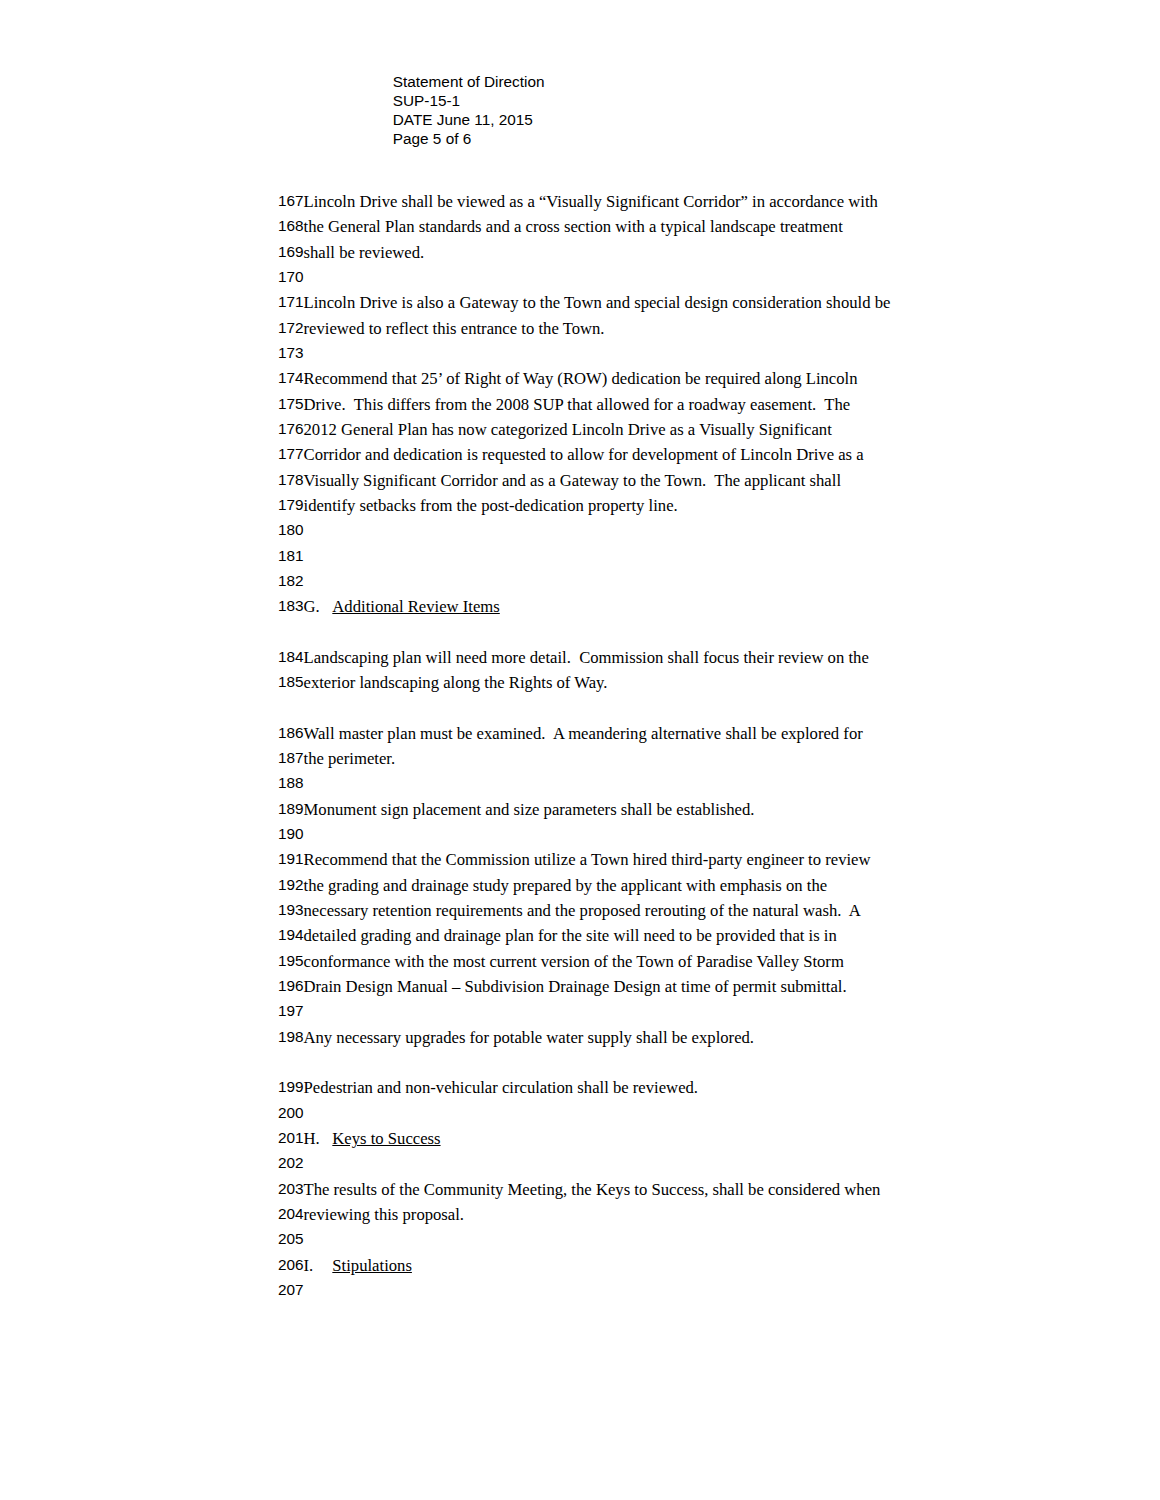Statement of Direction
SUP-15-1
DATE June 11, 2015
Page 5 of 6
| 167 | Lincoln Drive shall be viewed as a “Visually Significant Corridor” in accordance with |
| 168 | the General Plan standards and a cross section with a typical landscape treatment |
| 169 | shall be reviewed. |
| 170 | |
| 171 | Lincoln Drive is also a Gateway to the Town and special design consideration should be |
| 172 | reviewed to reflect this entrance to the Town. |
| 173 | |
| 174 | Recommend that 25’ of Right of Way (ROW) dedication be required along Lincoln |
| 175 | Drive. This differs from the 2008 SUP that allowed for a roadway easement. The |
| 176 | 2012 General Plan has now categorized Lincoln Drive as a Visually Significant |
| 177 | Corridor and dedication is requested to allow for development of Lincoln Drive as a |
| 178 | Visually Significant Corridor and as a Gateway to the Town. The applicant shall |
| 179 | identify setbacks from the post-dedication property line. |
| 180 | |
| 181 | |
| 182 | |
| 183 | G. Additional Review Items |
| 184 | Landscaping plan will need more detail. Commission shall focus their review on the |
| 185 | exterior landscaping along the Rights of Way. |
| 186 | Wall master plan must be examined. A meandering alternative shall be explored for |
| 187 | the perimeter. |
| 188 | |
| 189 | Monument sign placement and size parameters shall be established. |
| 190 | |
| 191 | Recommend that the Commission utilize a Town hired third-party engineer to review |
| 192 | the grading and drainage study prepared by the applicant with emphasis on the |
| 193 | necessary retention requirements and the proposed rerouting of the natural wash. A |
| 194 | detailed grading and drainage plan for the site will need to be provided that is in |
| 195 | conformance with the most current version of the Town of Paradise Valley Storm |
| 196 | Drain Design Manual – Subdivision Drainage Design at time of permit submittal. |
| 197 | |
| 198 | Any necessary upgrades for potable water supply shall be explored. |
| 199 | Pedestrian and non-vehicular circulation shall be reviewed. |
| 200 | |
| 201 | H. Keys to Success |
| 202 | |
| 203 | The results of the Community Meeting, the Keys to Success, shall be considered when |
| 204 | reviewing this proposal. |
| 205 | |
| 206 | I. Stipulations |
| 207 | |